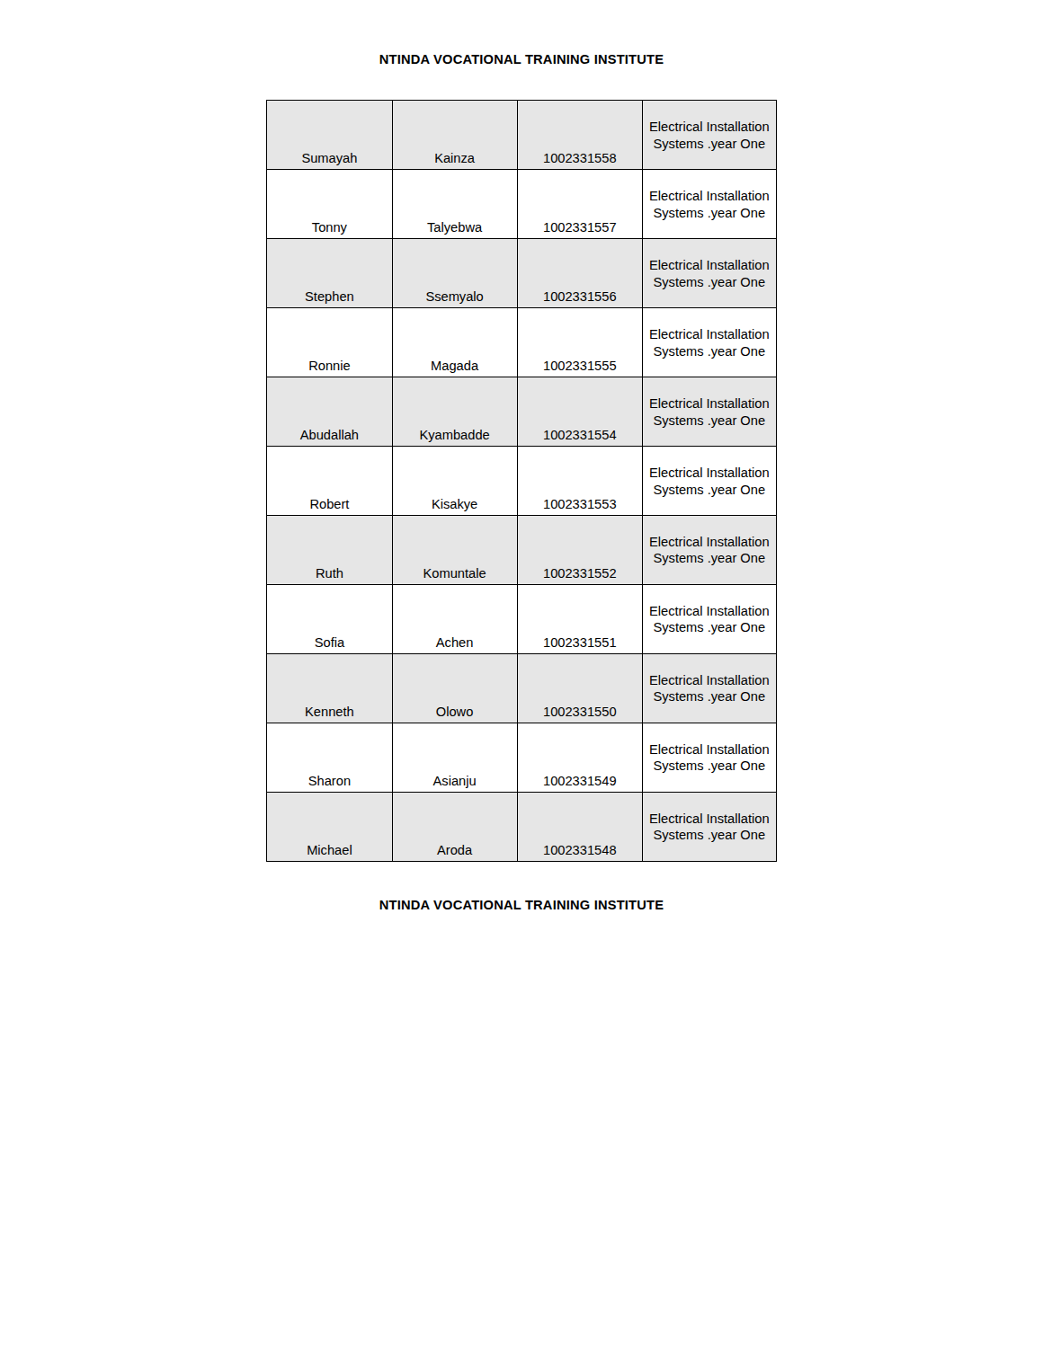NTINDA VOCATIONAL TRAINING INSTITUTE
| Sumayah | Kainza | 1002331558 | Electrical Installation Systems .year One |
| Tonny | Talyebwa | 1002331557 | Electrical Installation Systems .year One |
| Stephen | Ssemyalo | 1002331556 | Electrical Installation Systems .year One |
| Ronnie | Magada | 1002331555 | Electrical Installation Systems .year One |
| Abudallah | Kyambadde | 1002331554 | Electrical Installation Systems .year One |
| Robert | Kisakye | 1002331553 | Electrical Installation Systems .year One |
| Ruth | Komuntale | 1002331552 | Electrical Installation Systems .year One |
| Sofia | Achen | 1002331551 | Electrical Installation Systems .year One |
| Kenneth | Olowo | 1002331550 | Electrical Installation Systems .year One |
| Sharon | Asianju | 1002331549 | Electrical Installation Systems .year One |
| Michael | Aroda | 1002331548 | Electrical Installation Systems .year One |
NTINDA VOCATIONAL TRAINING INSTITUTE